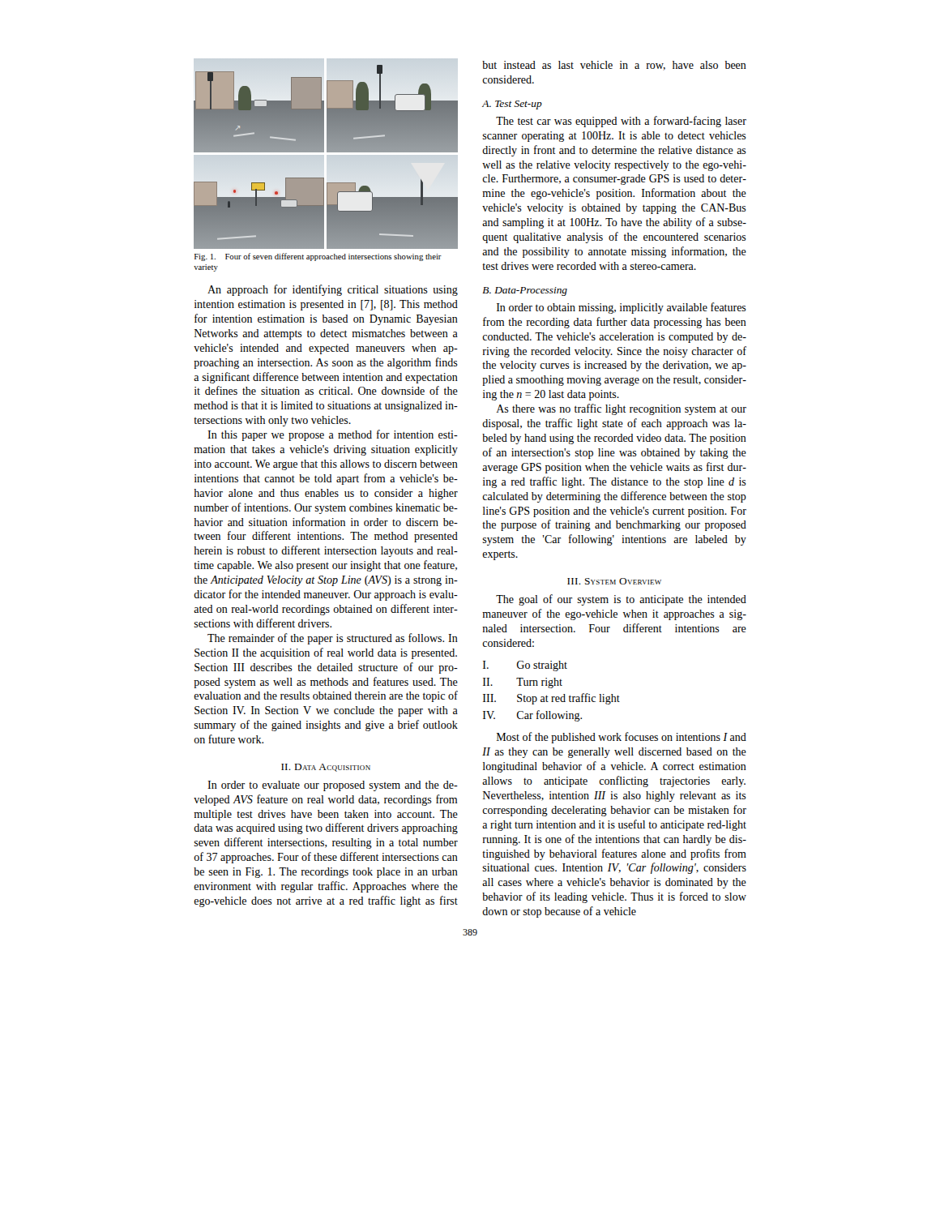↗
Fig. 1. Four of seven different approached intersections showing their variety
An approach for identifying critical situations using intention estimation is presented in [7], [8]. This method for intention estimation is based on Dynamic Bayesian Networks and attempts to detect mismatches between a vehicle's intended and expected maneuvers when approaching an intersection. As soon as the algorithm finds a significant difference between intention and expectation it defines the situation as critical. One downside of the method is that it is limited to situations at unsignalized intersections with only two vehicles.
In this paper we propose a method for intention estimation that takes a vehicle's driving situation explicitly into account. We argue that this allows to discern between intentions that cannot be told apart from a vehicle's behavior alone and thus enables us to consider a higher number of intentions. Our system combines kinematic behavior and situation information in order to discern between four different intentions. The method presented herein is robust to different intersection layouts and real-time capable. We also present our insight that one feature, the Anticipated Velocity at Stop Line (AVS) is a strong indicator for the intended maneuver. Our approach is evaluated on real-world recordings obtained on different intersections with different drivers.
The remainder of the paper is structured as follows. In Section II the acquisition of real world data is presented. Section III describes the detailed structure of our proposed system as well as methods and features used. The evaluation and the results obtained therein are the topic of Section IV. In Section V we conclude the paper with a summary of the gained insights and give a brief outlook on future work.
II. Data Acquisition
In order to evaluate our proposed system and the developed AVS feature on real world data, recordings from multiple test drives have been taken into account. The data was acquired using two different drivers approaching seven different intersections, resulting in a total number of 37 approaches. Four of these different intersections can be seen in Fig. 1. The recordings took place in an urban environment with regular traffic. Approaches where the ego-vehicle does not arrive at a red traffic light as first but instead as last vehicle in a row, have also been considered.
A. Test Set-up
The test car was equipped with a forward-facing laser scanner operating at 100Hz. It is able to detect vehicles directly in front and to determine the relative distance as well as the relative velocity respectively to the ego-vehicle. Furthermore, a consumer-grade GPS is used to determine the ego-vehicle's position. Information about the vehicle's velocity is obtained by tapping the CAN-Bus and sampling it at 100Hz. To have the ability of a subsequent qualitative analysis of the encountered scenarios and the possibility to annotate missing information, the test drives were recorded with a stereo-camera.
B. Data-Processing
In order to obtain missing, implicitly available features from the recording data further data processing has been conducted. The vehicle's acceleration is computed by deriving the recorded velocity. Since the noisy character of the velocity curves is increased by the derivation, we applied a smoothing moving average on the result, considering the n = 20 last data points.
As there was no traffic light recognition system at our disposal, the traffic light state of each approach was labeled by hand using the recorded video data. The position of an intersection's stop line was obtained by taking the average GPS position when the vehicle waits as first during a red traffic light. The distance to the stop line d is calculated by determining the difference between the stop line's GPS position and the vehicle's current position. For the purpose of training and benchmarking our proposed system the 'Car following' intentions are labeled by experts.
III. System Overview
The goal of our system is to anticipate the intended maneuver of the ego-vehicle when it approaches a signaled intersection. Four different intentions are considered:
I. Go straight
II. Turn right
III. Stop at red traffic light
IV. Car following.
Most of the published work focuses on intentions I and II as they can be generally well discerned based on the longitudinal behavior of a vehicle. A correct estimation allows to anticipate conflicting trajectories early. Nevertheless, intention III is also highly relevant as its corresponding decelerating behavior can be mistaken for a right turn intention and it is useful to anticipate red-light running. It is one of the intentions that can hardly be distinguished by behavioral features alone and profits from situational cues. Intention IV, 'Car following', considers all cases where a vehicle's behavior is dominated by the behavior of its leading vehicle. Thus it is forced to slow down or stop because of a vehicle
389